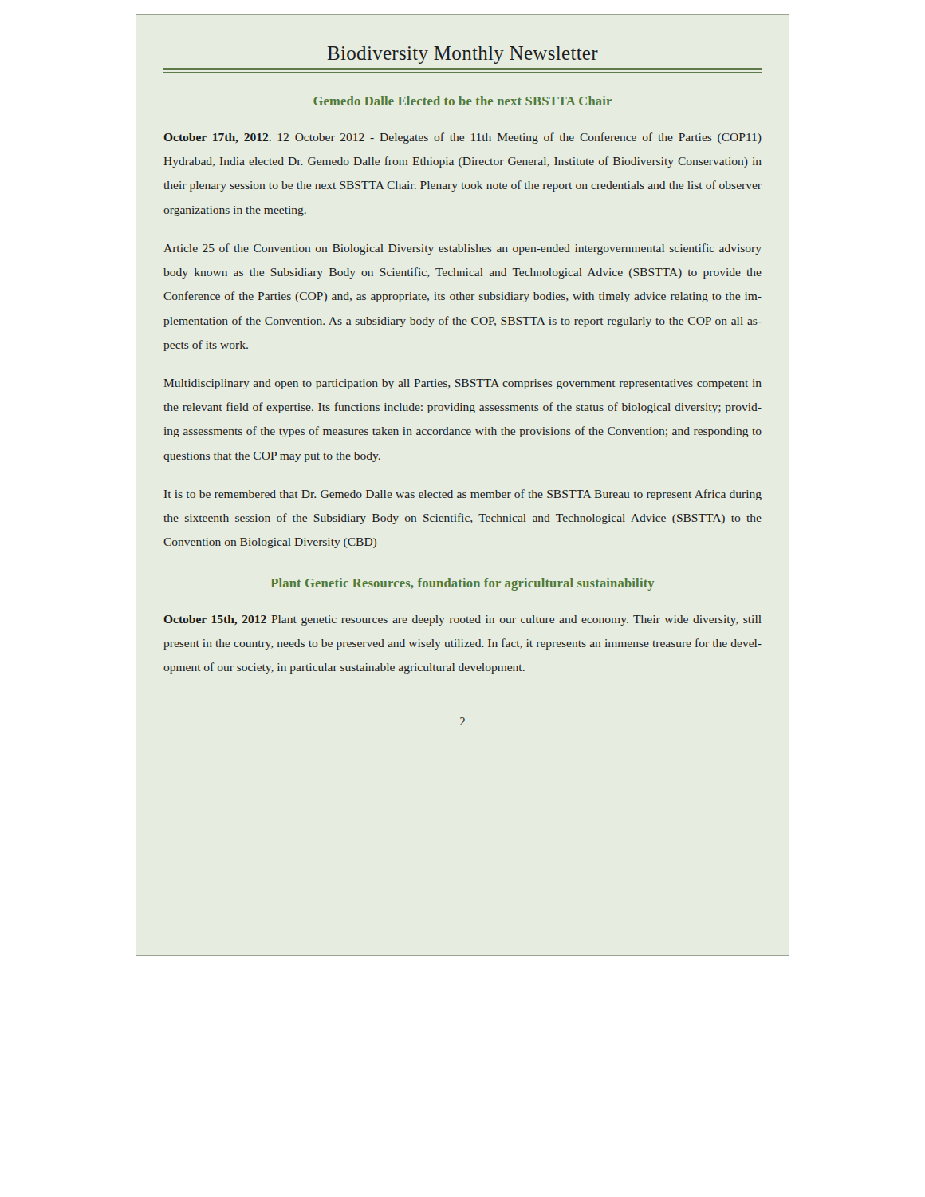Biodiversity Monthly Newsletter
Gemedo Dalle Elected to be the next SBSTTA Chair
October 17th, 2012. 12 October 2012 - Delegates of the 11th Meeting of the Conference of the Parties (COP11) Hydrabad, India elected Dr. Gemedo Dalle from Ethiopia (Director General, Institute of Biodiversity Conservation) in their plenary session to be the next SBSTTA Chair. Plenary took note of the report on credentials and the list of observer organizations in the meeting.
Article 25 of the Convention on Biological Diversity establishes an open-ended intergovernmental scientific advisory body known as the Subsidiary Body on Scientific, Technical and Technological Advice (SBSTTA) to provide the Conference of the Parties (COP) and, as appropriate, its other subsidiary bodies, with timely advice relating to the implementation of the Convention. As a subsidiary body of the COP, SBSTTA is to report regularly to the COP on all aspects of its work.
Multidisciplinary and open to participation by all Parties, SBSTTA comprises government representatives competent in the relevant field of expertise. Its functions include: providing assessments of the status of biological diversity; providing assessments of the types of measures taken in accordance with the provisions of the Convention; and responding to questions that the COP may put to the body.
It is to be remembered that Dr. Gemedo Dalle was elected as member of the SBSTTA Bureau to represent Africa during the sixteenth session of the Subsidiary Body on Scientific, Technical and Technological Advice (SBSTTA) to the Convention on Biological Diversity (CBD)
Plant Genetic Resources, foundation for agricultural sustainability
October 15th, 2012 Plant genetic resources are deeply rooted in our culture and economy. Their wide diversity, still present in the country, needs to be preserved and wisely utilized. In fact, it represents an immense treasure for the development of our society, in particular sustainable agricultural development.
2